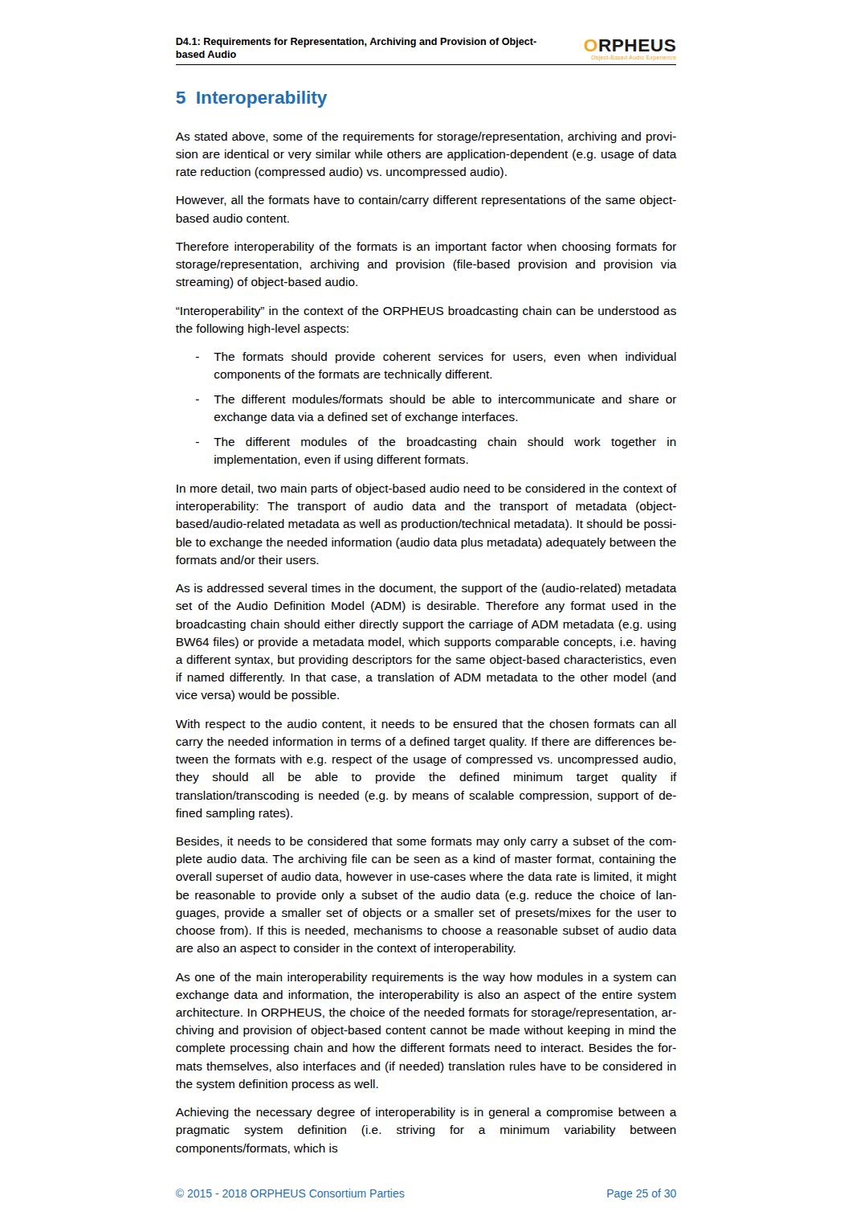D4.1: Requirements for Representation, Archiving and Provision of Object-based Audio
ORPHEUS
Object-Based Audio Experience
5 Interoperability
As stated above, some of the requirements for storage/representation, archiving and provision are identical or very similar while others are application-dependent (e.g. usage of data rate reduction (compressed audio) vs. uncompressed audio).
However, all the formats have to contain/carry different representations of the same object-based audio content.
Therefore interoperability of the formats is an important factor when choosing formats for storage/representation, archiving and provision (file-based provision and provision via streaming) of object-based audio.
“Interoperability” in the context of the ORPHEUS broadcasting chain can be understood as the following high-level aspects:
The formats should provide coherent services for users, even when individual components of the formats are technically different.
The different modules/formats should be able to intercommunicate and share or exchange data via a defined set of exchange interfaces.
The different modules of the broadcasting chain should work together in implementation, even if using different formats.
In more detail, two main parts of object-based audio need to be considered in the context of interoperability: The transport of audio data and the transport of metadata (object-based/audio-related metadata as well as production/technical metadata). It should be possible to exchange the needed information (audio data plus metadata) adequately between the formats and/or their users.
As is addressed several times in the document, the support of the (audio-related) metadata set of the Audio Definition Model (ADM) is desirable. Therefore any format used in the broadcasting chain should either directly support the carriage of ADM metadata (e.g. using BW64 files) or provide a metadata model, which supports comparable concepts, i.e. having a different syntax, but providing descriptors for the same object-based characteristics, even if named differently. In that case, a translation of ADM metadata to the other model (and vice versa) would be possible.
With respect to the audio content, it needs to be ensured that the chosen formats can all carry the needed information in terms of a defined target quality. If there are differences between the formats with e.g. respect of the usage of compressed vs. uncompressed audio, they should all be able to provide the defined minimum target quality if translation/transcoding is needed (e.g. by means of scalable compression, support of defined sampling rates).
Besides, it needs to be considered that some formats may only carry a subset of the complete audio data. The archiving file can be seen as a kind of master format, containing the overall superset of audio data, however in use-cases where the data rate is limited, it might be reasonable to provide only a subset of the audio data (e.g. reduce the choice of languages, provide a smaller set of objects or a smaller set of presets/mixes for the user to choose from). If this is needed, mechanisms to choose a reasonable subset of audio data are also an aspect to consider in the context of interoperability.
As one of the main interoperability requirements is the way how modules in a system can exchange data and information, the interoperability is also an aspect of the entire system architecture. In ORPHEUS, the choice of the needed formats for storage/representation, archiving and provision of object-based content cannot be made without keeping in mind the complete processing chain and how the different formats need to interact. Besides the formats themselves, also interfaces and (if needed) translation rules have to be considered in the system definition process as well.
Achieving the necessary degree of interoperability is in general a compromise between a pragmatic system definition (i.e. striving for a minimum variability between components/formats, which is
© 2015 - 2018 ORPHEUS Consortium Parties
Page 25 of 30